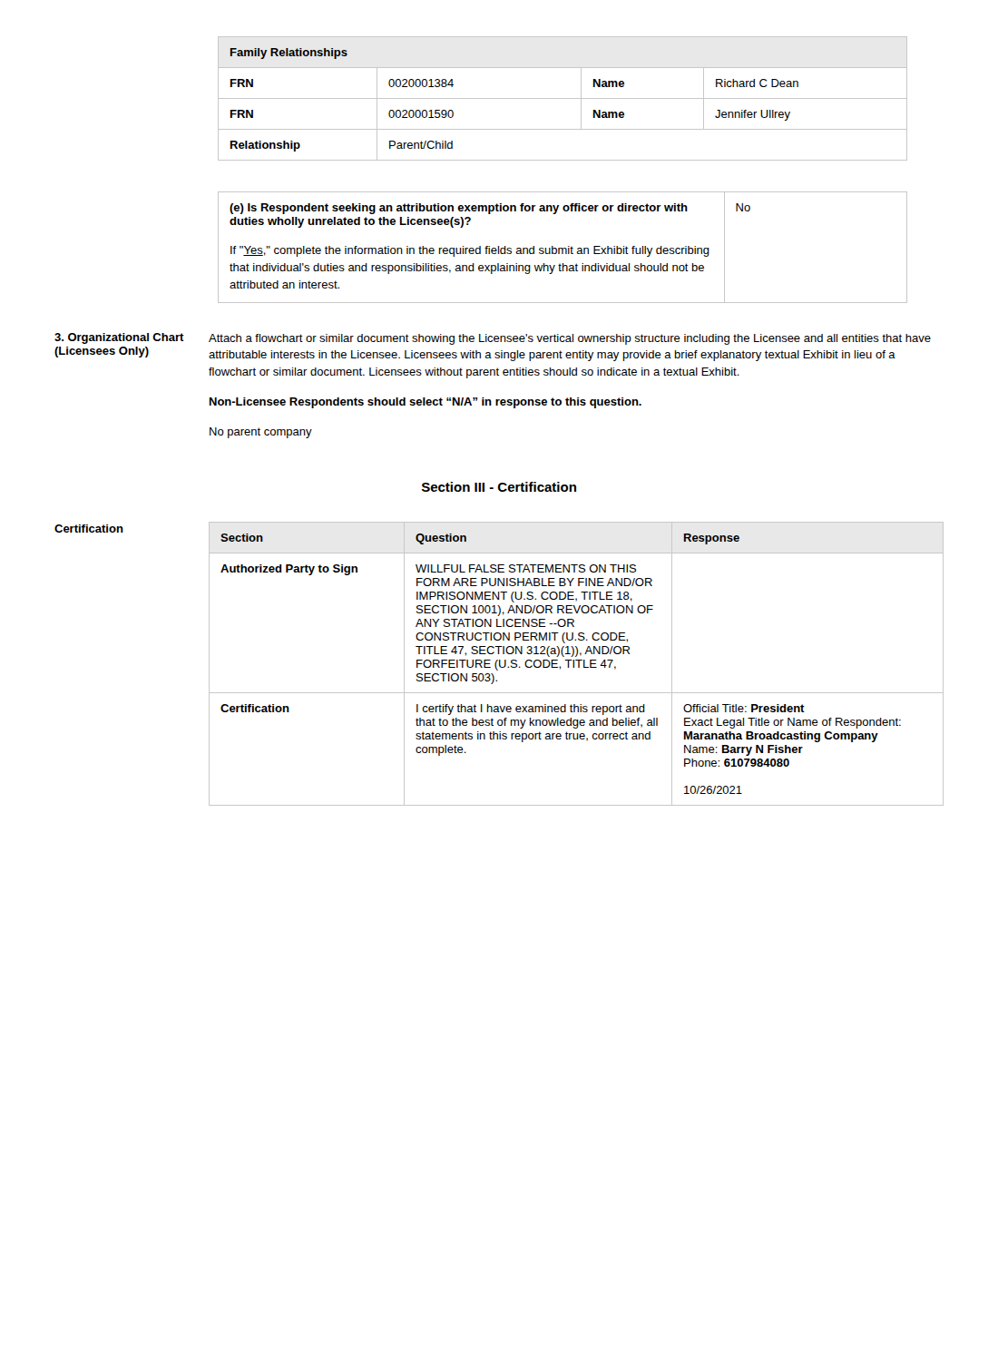| Family Relationships |
| FRN | 0020001384 | Name | Richard C Dean |
| FRN | 0020001590 | Name | Jennifer Ullrey |
| Relationship | Parent/Child |
| (e) Is Respondent seeking an attribution exemption for any officer or director with duties wholly unrelated to the Licensee(s)? If " Yes ," complete the information in the required fields and submit an Exhibit fully describing that individual's duties and responsibilities, and explaining why that individual should not be attributed an interest. | No |
3. Organizational Chart (Licensees Only)
Attach a flowchart or similar document showing the Licensee's vertical ownership structure including the Licensee and all entities that have attributable interests in the Licensee. Licensees with a single parent entity may provide a brief explanatory textual Exhibit in lieu of a flowchart or similar document. Licensees without parent entities should so indicate in a textual Exhibit.
Non-Licensee Respondents should select “N/A” in response to this question.
No parent company
Section III - Certification
Certification
| Section | Question | Response |
| Authorized Party to Sign | WILLFUL FALSE STATEMENTS ON THIS FORM ARE PUNISHABLE BY FINE AND/OR IMPRISONMENT (U.S. CODE, TITLE 18, SECTION 1001), AND/OR REVOCATION OF ANY STATION LICENSE --OR CONSTRUCTION PERMIT (U.S. CODE, TITLE 47, SECTION 312(a)(1)), AND/OR FORFEITURE (U.S. CODE, TITLE 47, SECTION 503). | |
| Certification | I certify that I have examined this report and that to the best of my knowledge and belief, all statements in this report are true, correct and complete. | Official Title: President Exact Legal Title or Name of Respondent: Maranatha Broadcasting Company Name: Barry N Fisher Phone: 6107984080 10/26/2021 |